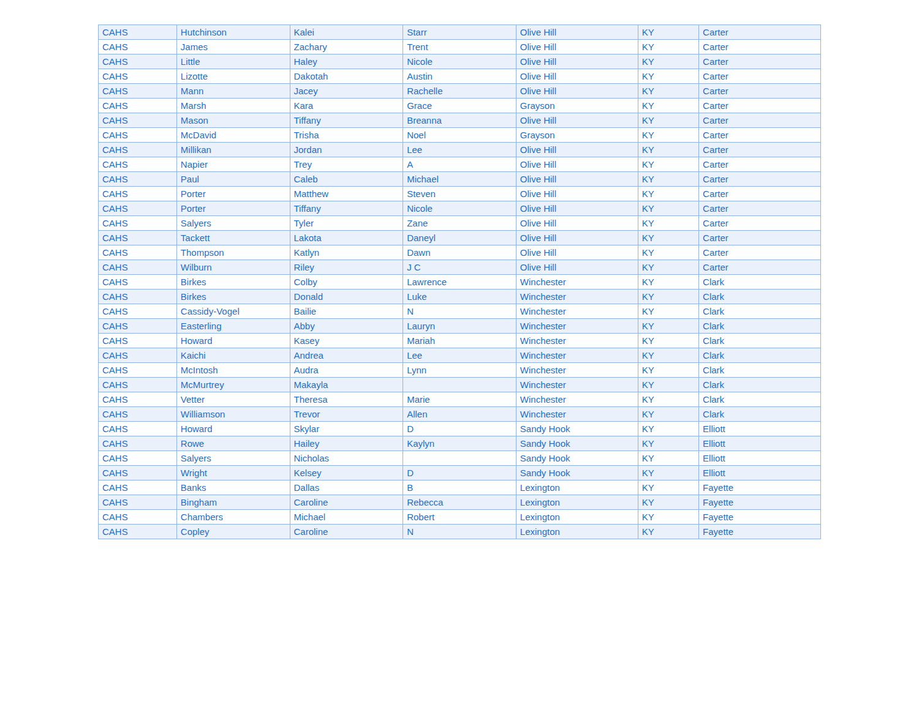| CAHS | Hutchinson | Kalei | Starr | Olive Hill | KY | Carter |
| CAHS | James | Zachary | Trent | Olive Hill | KY | Carter |
| CAHS | Little | Haley | Nicole | Olive Hill | KY | Carter |
| CAHS | Lizotte | Dakotah | Austin | Olive Hill | KY | Carter |
| CAHS | Mann | Jacey | Rachelle | Olive Hill | KY | Carter |
| CAHS | Marsh | Kara | Grace | Grayson | KY | Carter |
| CAHS | Mason | Tiffany | Breanna | Olive Hill | KY | Carter |
| CAHS | McDavid | Trisha | Noel | Grayson | KY | Carter |
| CAHS | Millikan | Jordan | Lee | Olive Hill | KY | Carter |
| CAHS | Napier | Trey | A | Olive Hill | KY | Carter |
| CAHS | Paul | Caleb | Michael | Olive Hill | KY | Carter |
| CAHS | Porter | Matthew | Steven | Olive Hill | KY | Carter |
| CAHS | Porter | Tiffany | Nicole | Olive Hill | KY | Carter |
| CAHS | Salyers | Tyler | Zane | Olive Hill | KY | Carter |
| CAHS | Tackett | Lakota | Daneyl | Olive Hill | KY | Carter |
| CAHS | Thompson | Katlyn | Dawn | Olive Hill | KY | Carter |
| CAHS | Wilburn | Riley | J C | Olive Hill | KY | Carter |
| CAHS | Birkes | Colby | Lawrence | Winchester | KY | Clark |
| CAHS | Birkes | Donald | Luke | Winchester | KY | Clark |
| CAHS | Cassidy-Vogel | Bailie | N | Winchester | KY | Clark |
| CAHS | Easterling | Abby | Lauryn | Winchester | KY | Clark |
| CAHS | Howard | Kasey | Mariah | Winchester | KY | Clark |
| CAHS | Kaichi | Andrea | Lee | Winchester | KY | Clark |
| CAHS | McIntosh | Audra | Lynn | Winchester | KY | Clark |
| CAHS | McMurtrey | Makayla | | Winchester | KY | Clark |
| CAHS | Vetter | Theresa | Marie | Winchester | KY | Clark |
| CAHS | Williamson | Trevor | Allen | Winchester | KY | Clark |
| CAHS | Howard | Skylar | D | Sandy Hook | KY | Elliott |
| CAHS | Rowe | Hailey | Kaylyn | Sandy Hook | KY | Elliott |
| CAHS | Salyers | Nicholas | | Sandy Hook | KY | Elliott |
| CAHS | Wright | Kelsey | D | Sandy Hook | KY | Elliott |
| CAHS | Banks | Dallas | B | Lexington | KY | Fayette |
| CAHS | Bingham | Caroline | Rebecca | Lexington | KY | Fayette |
| CAHS | Chambers | Michael | Robert | Lexington | KY | Fayette |
| CAHS | Copley | Caroline | N | Lexington | KY | Fayette |